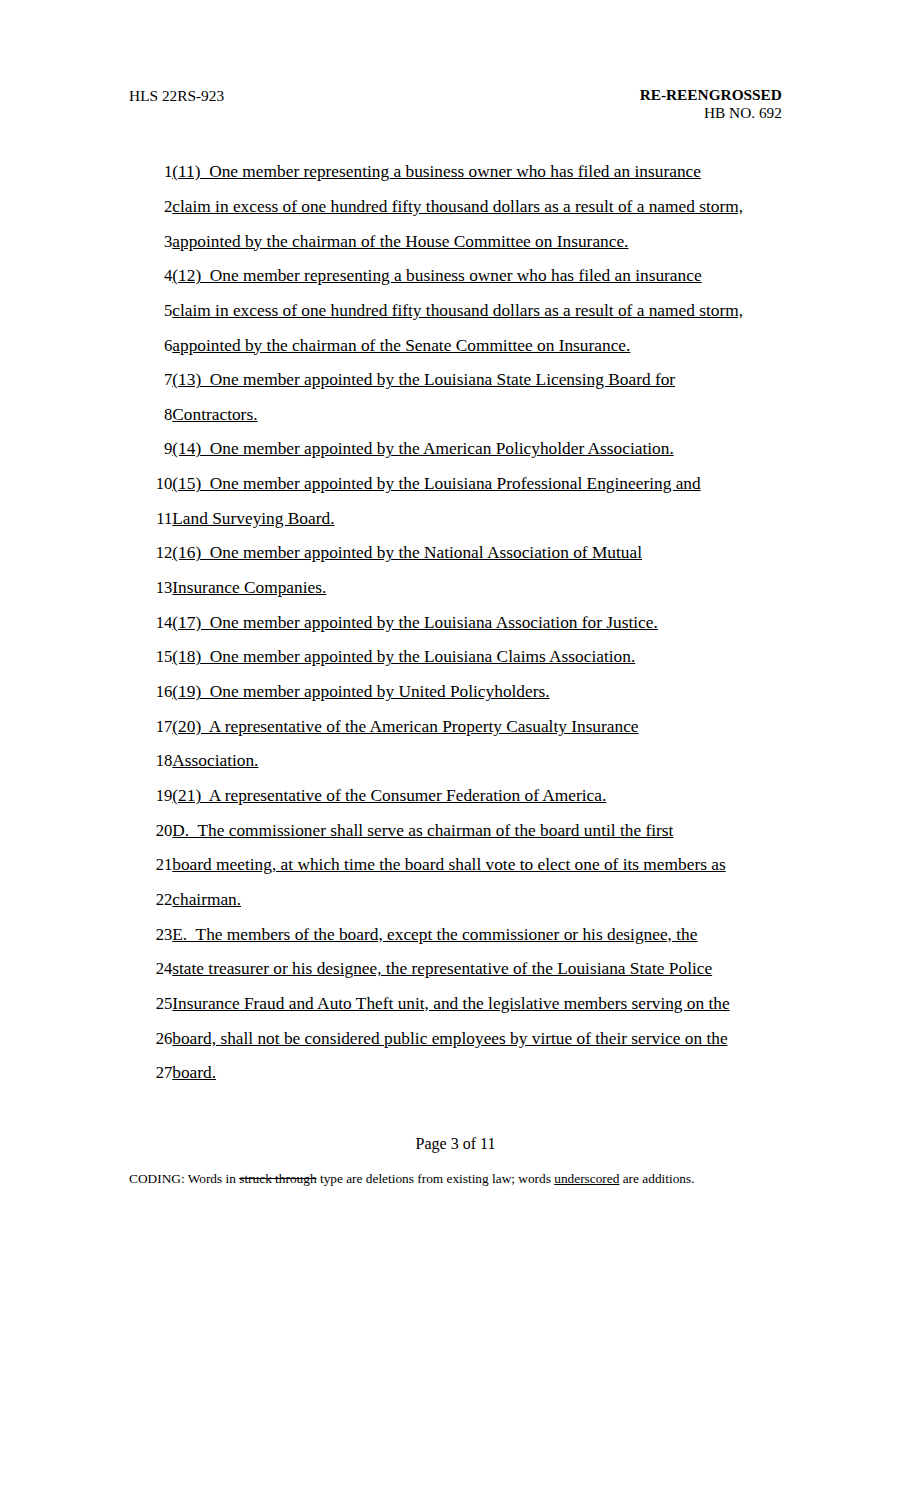HLS 22RS-923
RE-REENGROSSED
HB NO. 692
| 1 | (11) One member representing a business owner who has filed an insurance |
| 2 | claim in excess of one hundred fifty thousand dollars as a result of a named storm, |
| 3 | appointed by the chairman of the House Committee on Insurance. |
| 4 | (12) One member representing a business owner who has filed an insurance |
| 5 | claim in excess of one hundred fifty thousand dollars as a result of a named storm, |
| 6 | appointed by the chairman of the Senate Committee on Insurance. |
| 7 | (13) One member appointed by the Louisiana State Licensing Board for |
| 8 | Contractors. |
| 9 | (14) One member appointed by the American Policyholder Association. |
| 10 | (15) One member appointed by the Louisiana Professional Engineering and |
| 11 | Land Surveying Board. |
| 12 | (16) One member appointed by the National Association of Mutual |
| 13 | Insurance Companies. |
| 14 | (17) One member appointed by the Louisiana Association for Justice. |
| 15 | (18) One member appointed by the Louisiana Claims Association. |
| 16 | (19) One member appointed by United Policyholders. |
| 17 | (20) A representative of the American Property Casualty Insurance |
| 18 | Association. |
| 19 | (21) A representative of the Consumer Federation of America. |
| 20 | D. The commissioner shall serve as chairman of the board until the first |
| 21 | board meeting, at which time the board shall vote to elect one of its members as |
| 22 | chairman. |
| 23 | E. The members of the board, except the commissioner or his designee, the |
| 24 | state treasurer or his designee, the representative of the Louisiana State Police |
| 25 | Insurance Fraud and Auto Theft unit, and the legislative members serving on the |
| 26 | board, shall not be considered public employees by virtue of their service on the |
| 27 | board. |
Page 3 of 11
CODING: Words in struck through type are deletions from existing law; words underscored are additions.